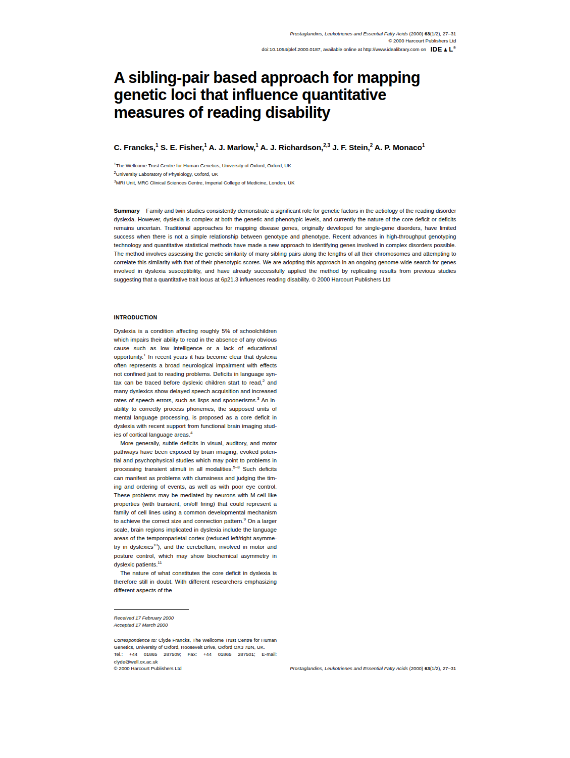Prostaglandins, Leukotrienes and Essential Fatty Acids (2000) 63(1/2), 27–31
© 2000 Harcourt Publishers Ltd
doi:10.1054/plef.2000.0187, available online at http://www.idealibrary.com on IDE▲L®
A sibling-pair based approach for mapping genetic loci that influence quantitative measures of reading disability
C. Francks,1 S. E. Fisher,1 A. J. Marlow,1 A. J. Richardson,2,3 J. F. Stein,2 A. P. Monaco1
1The Wellcome Trust Centre for Human Genetics, University of Oxford, Oxford, UK
2University Laboratory of Physiology, Oxford, UK
3MRI Unit, MRC Clinical Sciences Centre, Imperial College of Medicine, London, UK
Summary Family and twin studies consistently demonstrate a significant role for genetic factors in the aetiology of the reading disorder dyslexia. However, dyslexia is complex at both the genetic and phenotypic levels, and currently the nature of the core deficit or deficits remains uncertain. Traditional approaches for mapping disease genes, originally developed for single-gene disorders, have limited success when there is not a simple relationship between genotype and phenotype. Recent advances in high-throughput genotyping technology and quantitative statistical methods have made a new approach to identifying genes involved in complex disorders possible. The method involves assessing the genetic similarity of many sibling pairs along the lengths of all their chromosomes and attempting to correlate this similarity with that of their phenotypic scores. We are adopting this approach in an ongoing genome-wide search for genes involved in dyslexia susceptibility, and have already successfully applied the method by replicating results from previous studies suggesting that a quantitative trait locus at 6p21.3 influences reading disability. © 2000 Harcourt Publishers Ltd
INTRODUCTION
Dyslexia is a condition affecting roughly 5% of schoolchildren which impairs their ability to read in the absence of any obvious cause such as low intelligence or a lack of educational opportunity.1 In recent years it has become clear that dyslexia often represents a broad neurological impairment with effects not confined just to reading problems. Deficits in language syntax can be traced before dyslexic children start to read,2 and many dyslexics show delayed speech acquisition and increased rates of speech errors, such as lisps and spoonerisms.3 An inability to correctly process phonemes, the supposed units of mental language processing, is proposed as a core deficit in dyslexia with recent support from functional brain imaging studies of cortical language areas.4
More generally, subtle deficits in visual, auditory, and motor pathways have been exposed by brain imaging, evoked potential and psychophysical studies which may point to problems in processing transient stimuli in all modalities.5–8 Such deficits can manifest as problems with clumsiness and judging the timing and ordering of events, as well as with poor eye control. These problems may be mediated by neurons with M-cell like properties (with transient, on/off firing) that could represent a family of cell lines using a common developmental mechanism to achieve the correct size and connection pattern.9 On a larger scale, brain regions implicated in dyslexia include the language areas of the temporoparietal cortex (reduced left/right asymmetry in dyslexics10), and the cerebellum, involved in motor and posture control, which may show biochemical asymmetry in dyslexic patients.11
The nature of what constitutes the core deficit in dyslexia is therefore still in doubt. With different researchers emphasizing different aspects of the
Received 17 February 2000
Accepted 17 March 2000
Correspondence to: Clyde Francks, The Wellcome Trust Centre for Human Genetics, University of Oxford, Roosevelt Drive, Oxford OX3 7BN, UK.
Tel.: +44 01865 287509; Fax: +44 01865 287501; E-mail: clyde@well.ox.ac.uk
© 2000 Harcourt Publishers Ltd
Prostaglandins, Leukotrienes and Essential Fatty Acids (2000) 63(1/2), 27–31